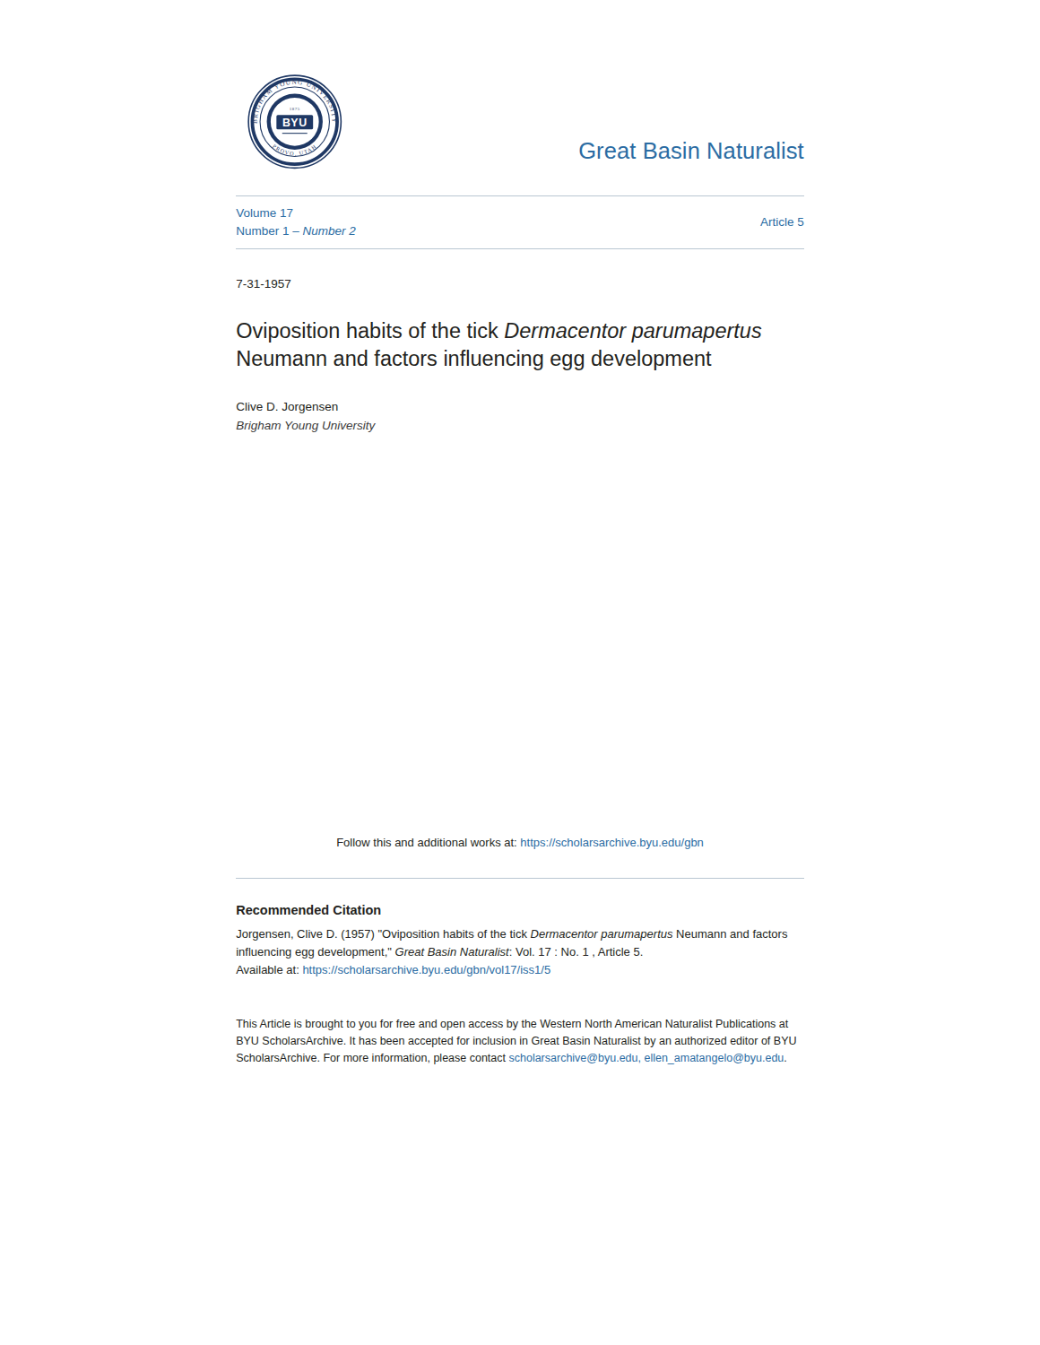BRIGHAM YOUNG UNIVERSITY PROVO, UTAH BYU 1875
Great Basin Naturalist
Volume 17
Number 1 – Number 2
Article 5
7-31-1957
Oviposition habits of the tick Dermacentor parumapertus Neumann and factors influencing egg development
Clive D. Jorgensen
Brigham Young University
Follow this and additional works at: https://scholarsarchive.byu.edu/gbn
Recommended Citation
Jorgensen, Clive D. (1957) "Oviposition habits of the tick Dermacentor parumapertus Neumann and factors influencing egg development," Great Basin Naturalist: Vol. 17 : No. 1 , Article 5.
Available at: https://scholarsarchive.byu.edu/gbn/vol17/iss1/5
This Article is brought to you for free and open access by the Western North American Naturalist Publications at BYU ScholarsArchive. It has been accepted for inclusion in Great Basin Naturalist by an authorized editor of BYU ScholarsArchive. For more information, please contact scholarsarchive@byu.edu, ellen_amatangelo@byu.edu.